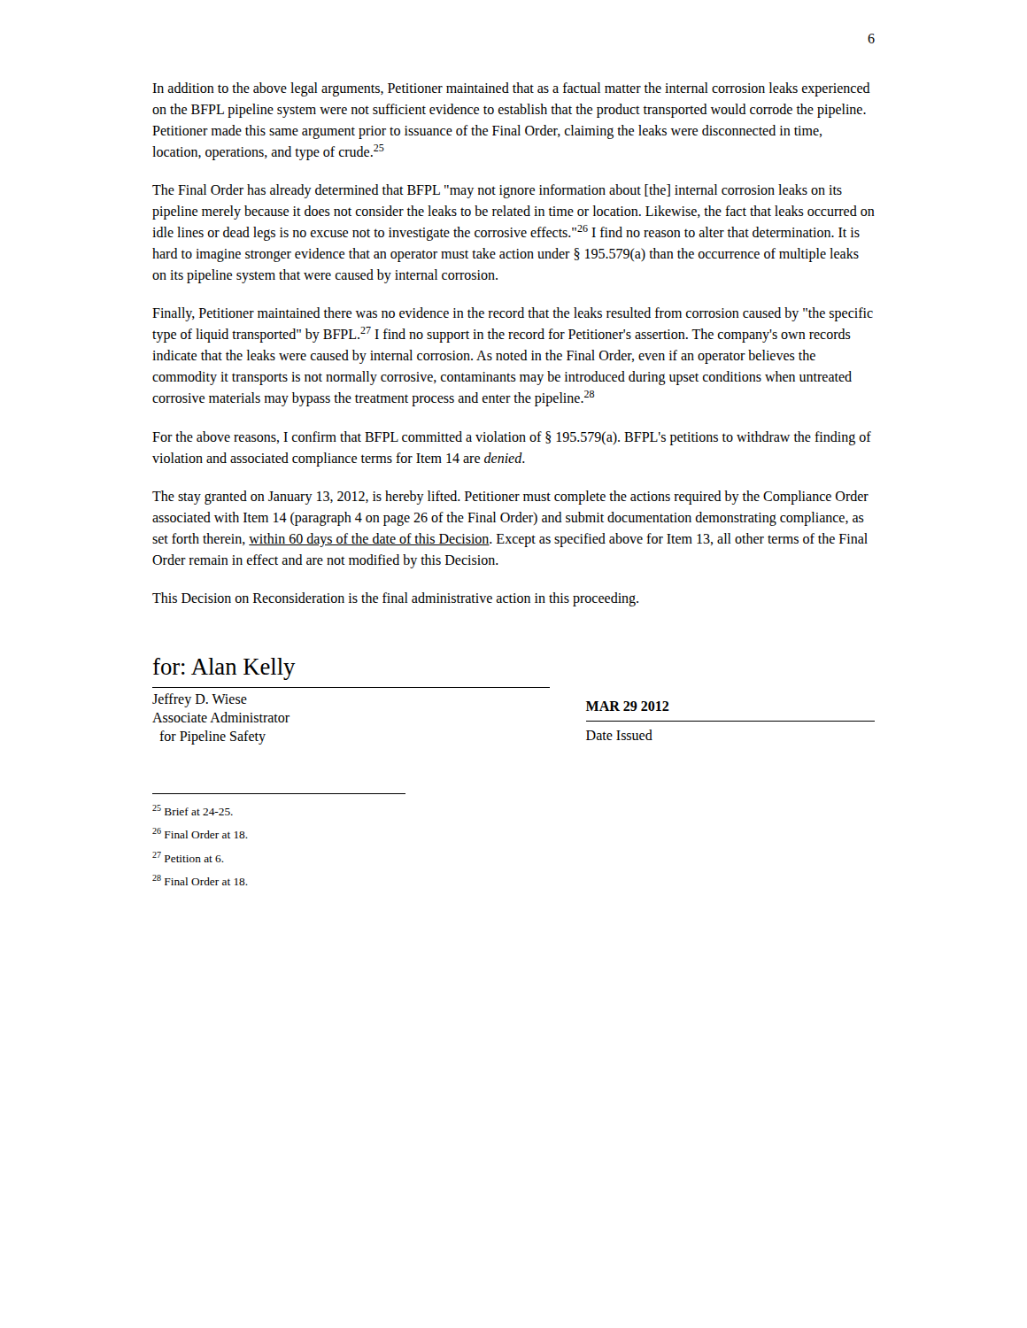6
In addition to the above legal arguments, Petitioner maintained that as a factual matter the internal corrosion leaks experienced on the BFPL pipeline system were not sufficient evidence to establish that the product transported would corrode the pipeline. Petitioner made this same argument prior to issuance of the Final Order, claiming the leaks were disconnected in time, location, operations, and type of crude.25
The Final Order has already determined that BFPL "may not ignore information about [the] internal corrosion leaks on its pipeline merely because it does not consider the leaks to be related in time or location. Likewise, the fact that leaks occurred on idle lines or dead legs is no excuse not to investigate the corrosive effects."26 I find no reason to alter that determination. It is hard to imagine stronger evidence that an operator must take action under § 195.579(a) than the occurrence of multiple leaks on its pipeline system that were caused by internal corrosion.
Finally, Petitioner maintained there was no evidence in the record that the leaks resulted from corrosion caused by "the specific type of liquid transported" by BFPL.27 I find no support in the record for Petitioner's assertion. The company's own records indicate that the leaks were caused by internal corrosion. As noted in the Final Order, even if an operator believes the commodity it transports is not normally corrosive, contaminants may be introduced during upset conditions when untreated corrosive materials may bypass the treatment process and enter the pipeline.28
For the above reasons, I confirm that BFPL committed a violation of § 195.579(a). BFPL's petitions to withdraw the finding of violation and associated compliance terms for Item 14 are denied.
The stay granted on January 13, 2012, is hereby lifted. Petitioner must complete the actions required by the Compliance Order associated with Item 14 (paragraph 4 on page 26 of the Final Order) and submit documentation demonstrating compliance, as set forth therein, within 60 days of the date of this Decision. Except as specified above for Item 13, all other terms of the Final Order remain in effect and are not modified by this Decision.
This Decision on Reconsideration is the final administrative action in this proceeding.
for: Alan Kelly
Jeffrey D. Wiese
Associate Administrator
for Pipeline Safety
MAR 29 2012
Date Issued
25 Brief at 24-25.
26 Final Order at 18.
27 Petition at 6.
28 Final Order at 18.